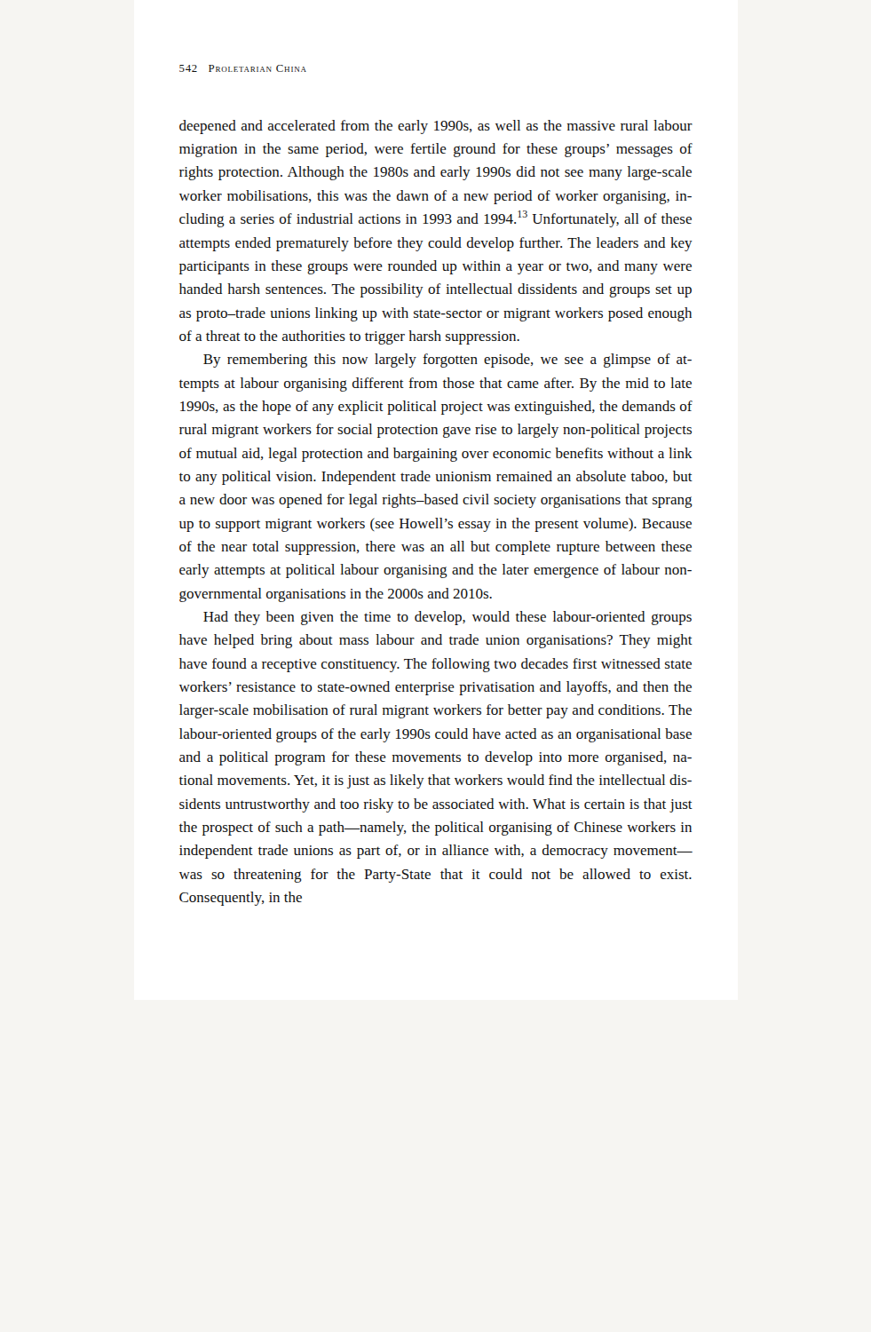542 Proletarian China
deepened and accelerated from the early 1990s, as well as the massive rural labour migration in the same period, were fertile ground for these groups’ messages of rights protection. Although the 1980s and early 1990s did not see many large-scale worker mobilisations, this was the dawn of a new period of worker organising, including a series of industrial actions in 1993 and 1994.13 Unfortunately, all of these attempts ended prematurely before they could develop further. The leaders and key participants in these groups were rounded up within a year or two, and many were handed harsh sentences. The possibility of intellectual dissidents and groups set up as proto–trade unions linking up with state-sector or migrant workers posed enough of a threat to the authorities to trigger harsh suppression.
By remembering this now largely forgotten episode, we see a glimpse of attempts at labour organising different from those that came after. By the mid to late 1990s, as the hope of any explicit political project was extinguished, the demands of rural migrant workers for social protection gave rise to largely non-political projects of mutual aid, legal protection and bargaining over economic benefits without a link to any political vision. Independent trade unionism remained an absolute taboo, but a new door was opened for legal rights–based civil society organisations that sprang up to support migrant workers (see Howell’s essay in the present volume). Because of the near total suppression, there was an all but complete rupture between these early attempts at political labour organising and the later emergence of labour nongovernmental organisations in the 2000s and 2010s.
Had they been given the time to develop, would these labour-oriented groups have helped bring about mass labour and trade union organisations? They might have found a receptive constituency. The following two decades first witnessed state workers’ resistance to state-owned enterprise privatisation and layoffs, and then the larger-scale mobilisation of rural migrant workers for better pay and conditions. The labour-oriented groups of the early 1990s could have acted as an organisational base and a political program for these movements to develop into more organised, national movements. Yet, it is just as likely that workers would find the intellectual dissidents untrustworthy and too risky to be associated with. What is certain is that just the prospect of such a path—namely, the political organising of Chinese workers in independent trade unions as part of, or in alliance with, a democracy movement—was so threatening for the Party-State that it could not be allowed to exist. Consequently, in the